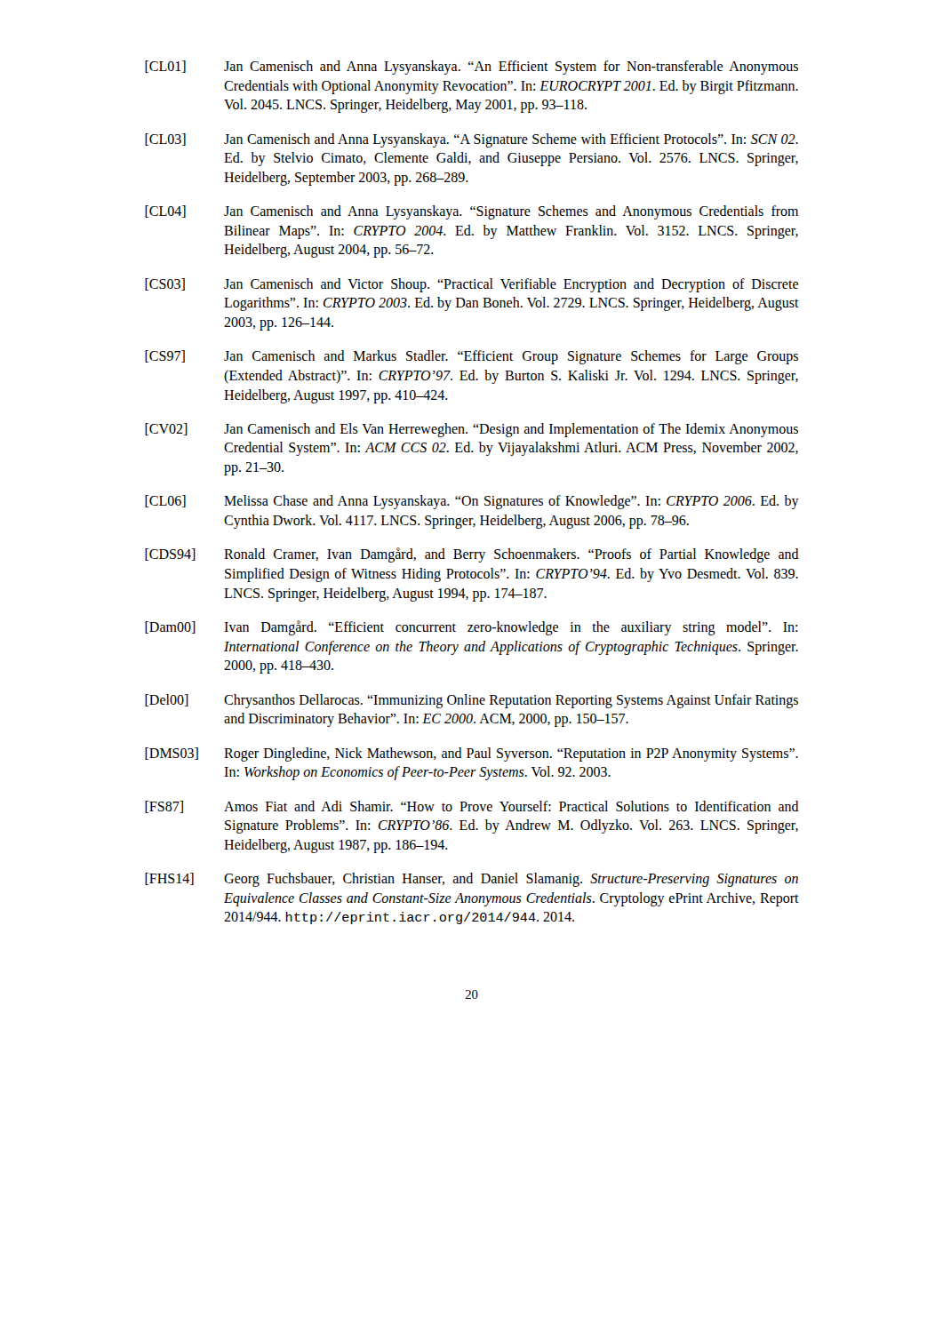[CL01]
Jan Camenisch and Anna Lysyanskaya. “An Efficient System for Non-transferable Anonymous Credentials with Optional Anonymity Revocation”. In: EUROCRYPT 2001. Ed. by Birgit Pfitzmann. Vol. 2045. LNCS. Springer, Heidelberg, May 2001, pp. 93–118.
[CL03]
Jan Camenisch and Anna Lysyanskaya. “A Signature Scheme with Efficient Protocols”. In: SCN 02. Ed. by Stelvio Cimato, Clemente Galdi, and Giuseppe Persiano. Vol. 2576. LNCS. Springer, Heidelberg, September 2003, pp. 268–289.
[CL04]
Jan Camenisch and Anna Lysyanskaya. “Signature Schemes and Anonymous Credentials from Bilinear Maps”. In: CRYPTO 2004. Ed. by Matthew Franklin. Vol. 3152. LNCS. Springer, Heidelberg, August 2004, pp. 56–72.
[CS03]
Jan Camenisch and Victor Shoup. “Practical Verifiable Encryption and Decryption of Discrete Logarithms”. In: CRYPTO 2003. Ed. by Dan Boneh. Vol. 2729. LNCS. Springer, Heidelberg, August 2003, pp. 126–144.
[CS97]
Jan Camenisch and Markus Stadler. “Efficient Group Signature Schemes for Large Groups (Extended Abstract)”. In: CRYPTO’97. Ed. by Burton S. Kaliski Jr. Vol. 1294. LNCS. Springer, Heidelberg, August 1997, pp. 410–424.
[CV02]
Jan Camenisch and Els Van Herreweghen. “Design and Implementation of The Idemix Anonymous Credential System”. In: ACM CCS 02. Ed. by Vijayalakshmi Atluri. ACM Press, November 2002, pp. 21–30.
[CL06]
Melissa Chase and Anna Lysyanskaya. “On Signatures of Knowledge”. In: CRYPTO 2006. Ed. by Cynthia Dwork. Vol. 4117. LNCS. Springer, Heidelberg, August 2006, pp. 78–96.
[CDS94]
Ronald Cramer, Ivan Damgård, and Berry Schoenmakers. “Proofs of Partial Knowledge and Simplified Design of Witness Hiding Protocols”. In: CRYPTO’94. Ed. by Yvo Desmedt. Vol. 839. LNCS. Springer, Heidelberg, August 1994, pp. 174–187.
[Dam00]
Ivan Damgård. “Efficient concurrent zero-knowledge in the auxiliary string model”. In: International Conference on the Theory and Applications of Cryptographic Techniques. Springer. 2000, pp. 418–430.
[Del00]
Chrysanthos Dellarocas. “Immunizing Online Reputation Reporting Systems Against Unfair Ratings and Discriminatory Behavior”. In: EC 2000. ACM, 2000, pp. 150–157.
[DMS03]
Roger Dingledine, Nick Mathewson, and Paul Syverson. “Reputation in P2P Anonymity Systems”. In: Workshop on Economics of Peer-to-Peer Systems. Vol. 92. 2003.
[FS87]
Amos Fiat and Adi Shamir. “How to Prove Yourself: Practical Solutions to Identification and Signature Problems”. In: CRYPTO’86. Ed. by Andrew M. Odlyzko. Vol. 263. LNCS. Springer, Heidelberg, August 1987, pp. 186–194.
[FHS14]
Georg Fuchsbauer, Christian Hanser, and Daniel Slamanig. Structure-Preserving Signatures on Equivalence Classes and Constant-Size Anonymous Credentials. Cryptology ePrint Archive, Report 2014/944. http://eprint.iacr.org/2014/944. 2014.
20